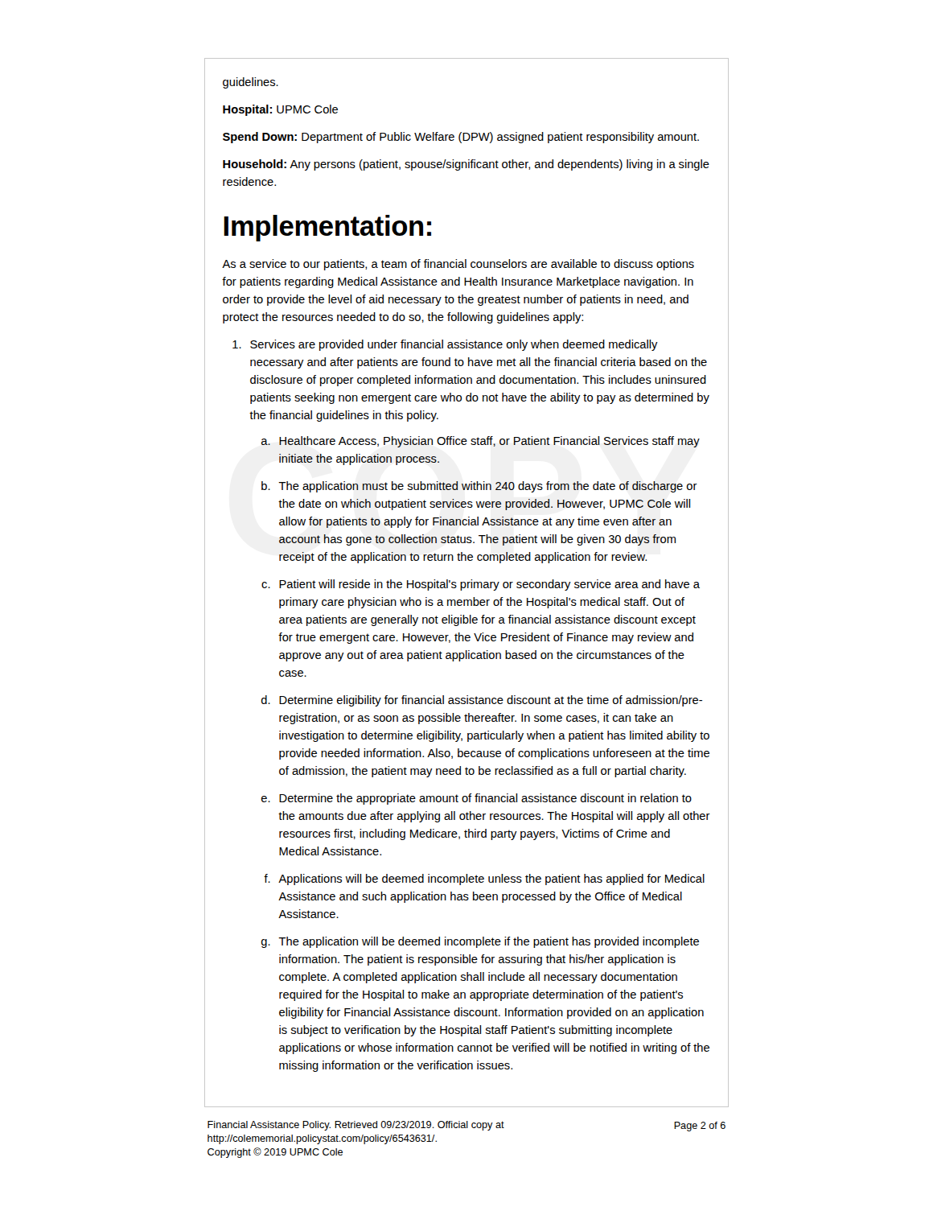COPY
guidelines.
Hospital: UPMC Cole
Spend Down: Department of Public Welfare (DPW) assigned patient responsibility amount.
Household: Any persons (patient, spouse/significant other, and dependents) living in a single residence.
Implementation:
As a service to our patients, a team of financial counselors are available to discuss options for patients regarding Medical Assistance and Health Insurance Marketplace navigation. In order to provide the level of aid necessary to the greatest number of patients in need, and protect the resources needed to do so, the following guidelines apply:
Services are provided under financial assistance only when deemed medically necessary and after patients are found to have met all the financial criteria based on the disclosure of proper completed information and documentation. This includes uninsured patients seeking non emergent care who do not have the ability to pay as determined by the financial guidelines in this policy.
Healthcare Access, Physician Office staff, or Patient Financial Services staff may initiate the application process.
The application must be submitted within 240 days from the date of discharge or the date on which outpatient services were provided. However, UPMC Cole will allow for patients to apply for Financial Assistance at any time even after an account has gone to collection status. The patient will be given 30 days from receipt of the application to return the completed application for review.
Patient will reside in the Hospital's primary or secondary service area and have a primary care physician who is a member of the Hospital's medical staff. Out of area patients are generally not eligible for a financial assistance discount except for true emergent care. However, the Vice President of Finance may review and approve any out of area patient application based on the circumstances of the case.
Determine eligibility for financial assistance discount at the time of admission/pre-registration, or as soon as possible thereafter. In some cases, it can take an investigation to determine eligibility, particularly when a patient has limited ability to provide needed information. Also, because of complications unforeseen at the time of admission, the patient may need to be reclassified as a full or partial charity.
Determine the appropriate amount of financial assistance discount in relation to the amounts due after applying all other resources. The Hospital will apply all other resources first, including Medicare, third party payers, Victims of Crime and Medical Assistance.
Applications will be deemed incomplete unless the patient has applied for Medical Assistance and such application has been processed by the Office of Medical Assistance.
The application will be deemed incomplete if the patient has provided incomplete information. The patient is responsible for assuring that his/her application is complete. A completed application shall include all necessary documentation required for the Hospital to make an appropriate determination of the patient's eligibility for Financial Assistance discount. Information provided on an application is subject to verification by the Hospital staff Patient's submitting incomplete applications or whose information cannot be verified will be notified in writing of the missing information or the verification issues.
Financial Assistance Policy. Retrieved 09/23/2019. Official copy at http://colememorial.policystat.com/policy/6543631/.
Copyright © 2019 UPMC Cole
Page 2 of 6